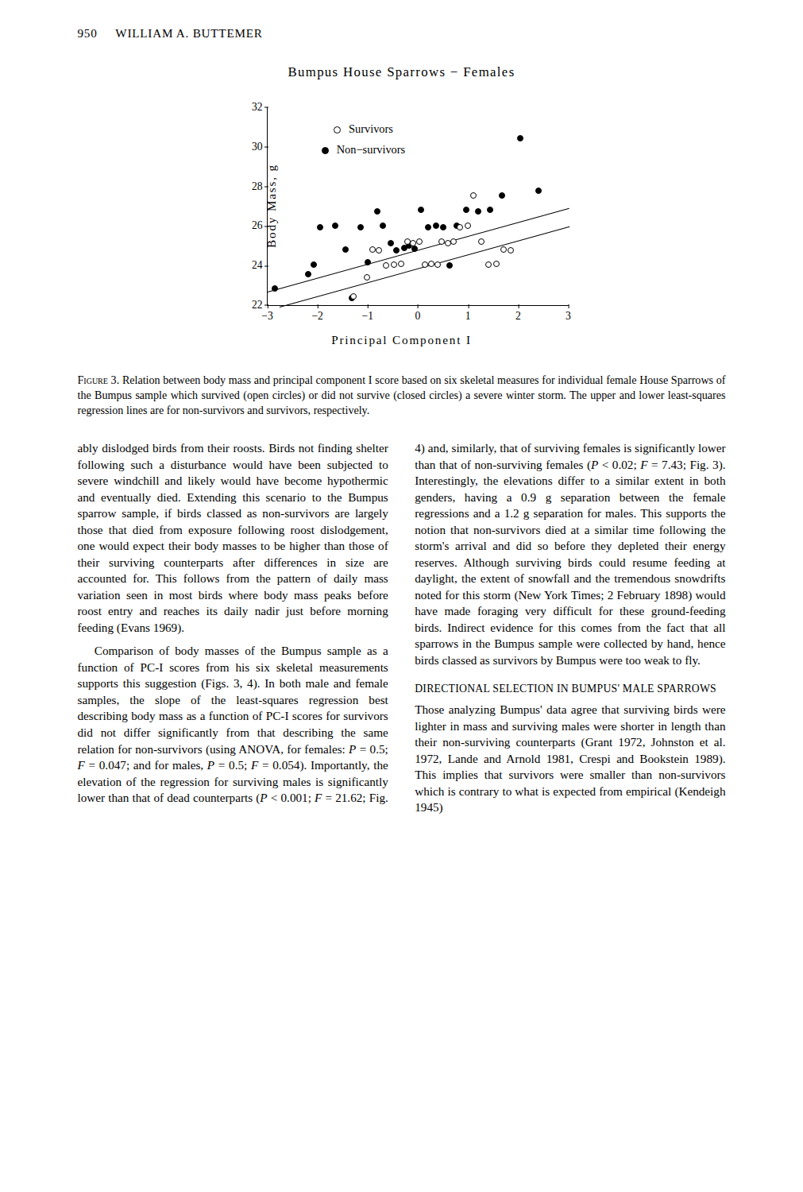950 WILLIAM A. BUTTEMER
Bumpus House Sparrows − Females
Body Mass, g 32 30 28 26 24 22 −3 −2 −1 0 1 2 3
Survivors
Non−survivors
Principal Component I
Figure 3. Relation between body mass and principal component I score based on six skeletal measures for individual female House Sparrows of the Bumpus sample which survived (open circles) or did not survive (closed circles) a severe winter storm. The upper and lower least-squares regression lines are for non-survivors and survivors, respectively.
ably dislodged birds from their roosts. Birds not finding shelter following such a disturbance would have been subjected to severe windchill and likely would have become hypothermic and eventually died. Extending this scenario to the Bumpus sparrow sample, if birds classed as non-survivors are largely those that died from exposure following roost dislodgement, one would expect their body masses to be higher than those of their surviving counterparts after differences in size are accounted for. This follows from the pattern of daily mass variation seen in most birds where body mass peaks before roost entry and reaches its daily nadir just before morning feeding (Evans 1969).
Comparison of body masses of the Bumpus sample as a function of PC-I scores from his six skeletal measurements supports this suggestion (Figs. 3, 4). In both male and female samples, the slope of the least-squares regression best describing body mass as a function of PC-I scores for survivors did not differ significantly from that describing the same relation for non-survivors (using ANOVA, for females: P = 0.5; F = 0.047; and for males, P = 0.5; F = 0.054). Importantly, the elevation of the regression for surviving males is significantly lower than that of dead counterparts (P < 0.001; F = 21.62; Fig. 4) and, similarly, that of surviving females is significantly lower than that of non-surviving females (P < 0.02; F = 7.43; Fig. 3). Interestingly, the elevations differ to a similar extent in both genders, having a 0.9 g separation between the female regressions and a 1.2 g separation for males. This supports the notion that non-survivors died at a similar time following the storm's arrival and did so before they depleted their energy reserves. Although surviving birds could resume feeding at daylight, the extent of snowfall and the tremendous snowdrifts noted for this storm (New York Times; 2 February 1898) would have made foraging very difficult for these ground-feeding birds. Indirect evidence for this comes from the fact that all sparrows in the Bumpus sample were collected by hand, hence birds classed as survivors by Bumpus were too weak to fly.
Directional selection in Bumpus' male sparrows
Those analyzing Bumpus' data agree that surviving birds were lighter in mass and surviving males were shorter in length than their non-surviving counterparts (Grant 1972, Johnston et al. 1972, Lande and Arnold 1981, Crespi and Bookstein 1989). This implies that survivors were smaller than non-survivors which is contrary to what is expected from empirical (Kendeigh 1945)